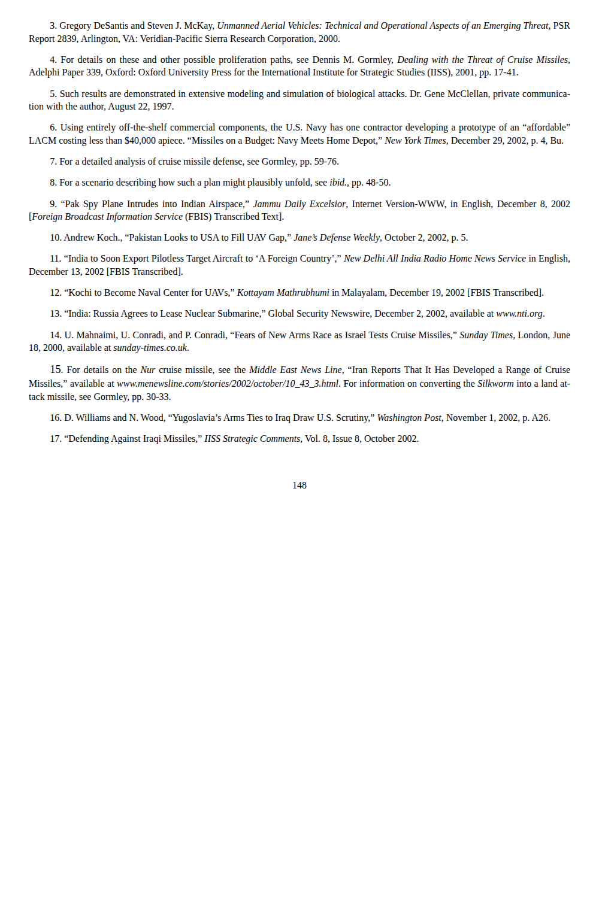3. Gregory DeSantis and Steven J. McKay, Unmanned Aerial Vehicles: Technical and Operational Aspects of an Emerging Threat, PSR Report 2839, Arlington, VA: Veridian-Pacific Sierra Research Corporation, 2000.
4. For details on these and other possible proliferation paths, see Dennis M. Gormley, Dealing with the Threat of Cruise Missiles, Adelphi Paper 339, Oxford: Oxford University Press for the International Institute for Strategic Studies (IISS), 2001, pp. 17-41.
5. Such results are demonstrated in extensive modeling and simulation of biological attacks. Dr. Gene McClellan, private communication with the author, August 22, 1997.
6. Using entirely off-the-shelf commercial components, the U.S. Navy has one contractor developing a prototype of an “affordable” LACM costing less than $40,000 apiece. “Missiles on a Budget: Navy Meets Home Depot,” New York Times, December 29, 2002, p. 4, Bu.
7. For a detailed analysis of cruise missile defense, see Gormley, pp. 59-76.
8. For a scenario describing how such a plan might plausibly unfold, see ibid., pp. 48-50.
9. “Pak Spy Plane Intrudes into Indian Airspace,” Jammu Daily Excelsior, Internet Version-WWW, in English, December 8, 2002 [Foreign Broadcast Information Service (FBIS) Transcribed Text].
10. Andrew Koch., “Pakistan Looks to USA to Fill UAV Gap,” Jane’s Defense Weekly, October 2, 2002, p. 5.
11. “India to Soon Export Pilotless Target Aircraft to ‘A Foreign Country’,” New Delhi All India Radio Home News Service in English, December 13, 2002 [FBIS Transcribed].
12. “Kochi to Become Naval Center for UAVs,” Kottayam Mathrubhumi in Malayalam, December 19, 2002 [FBIS Transcribed].
13. “India: Russia Agrees to Lease Nuclear Submarine,” Global Security Newswire, December 2, 2002, available at www.nti.org.
14. U. Mahnaimi, U. Conradi, and P. Conradi, “Fears of New Arms Race as Israel Tests Cruise Missiles,” Sunday Times, London, June 18, 2000, available at sunday-times.co.uk.
15. For details on the Nur cruise missile, see the Middle East News Line, “Iran Reports That It Has Developed a Range of Cruise Missiles,” available at www.menewsline.com/stories/2002/october/10_43_3.html. For information on converting the Silkworm into a land attack missile, see Gormley, pp. 30-33.
16. D. Williams and N. Wood, “Yugoslavia’s Arms Ties to Iraq Draw U.S. Scrutiny,” Washington Post, November 1, 2002, p. A26.
17. “Defending Against Iraqi Missiles,” IISS Strategic Comments, Vol. 8, Issue 8, October 2002.
148